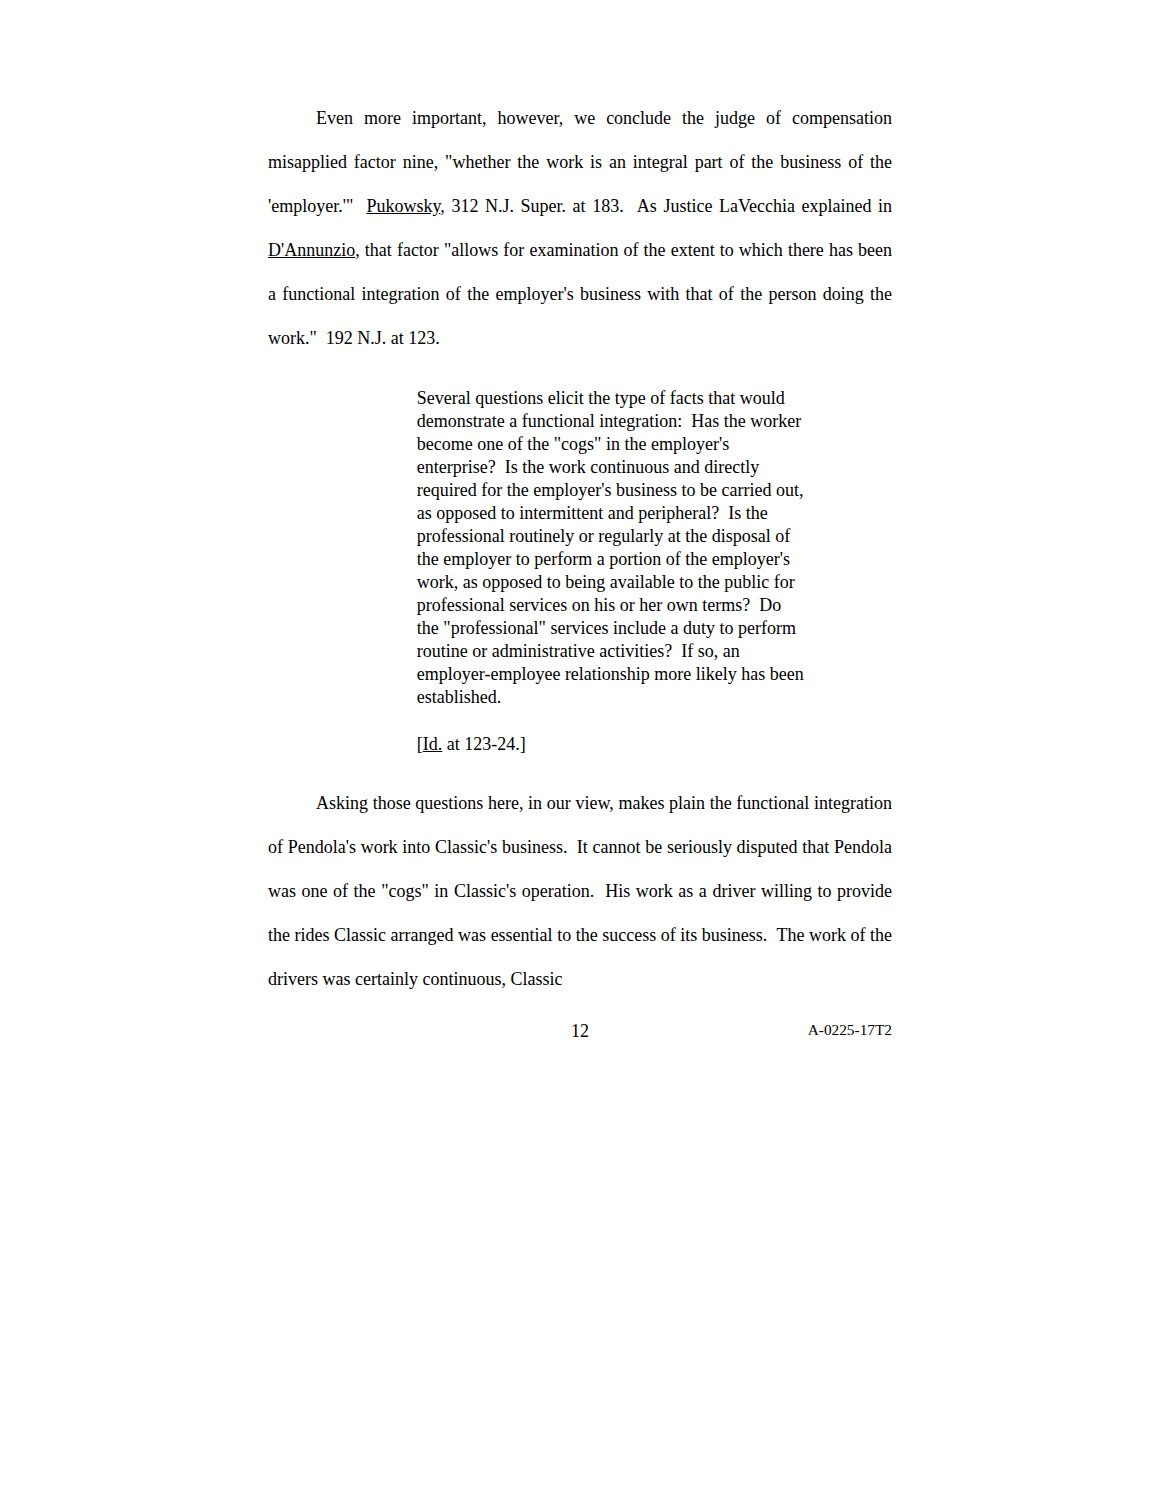Even more important, however, we conclude the judge of compensation misapplied factor nine, "whether the work is an integral part of the business of the 'employer.'" Pukowsky, 312 N.J. Super. at 183. As Justice LaVecchia explained in D'Annunzio, that factor "allows for examination of the extent to which there has been a functional integration of the employer's business with that of the person doing the work." 192 N.J. at 123.
Several questions elicit the type of facts that would demonstrate a functional integration: Has the worker become one of the "cogs" in the employer's enterprise? Is the work continuous and directly required for the employer's business to be carried out, as opposed to intermittent and peripheral? Is the professional routinely or regularly at the disposal of the employer to perform a portion of the employer's work, as opposed to being available to the public for professional services on his or her own terms? Do the "professional" services include a duty to perform routine or administrative activities? If so, an employer-employee relationship more likely has been established.
[Id. at 123-24.]
Asking those questions here, in our view, makes plain the functional integration of Pendola's work into Classic's business. It cannot be seriously disputed that Pendola was one of the "cogs" in Classic's operation. His work as a driver willing to provide the rides Classic arranged was essential to the success of its business. The work of the drivers was certainly continuous, Classic
12 A-0225-17T2